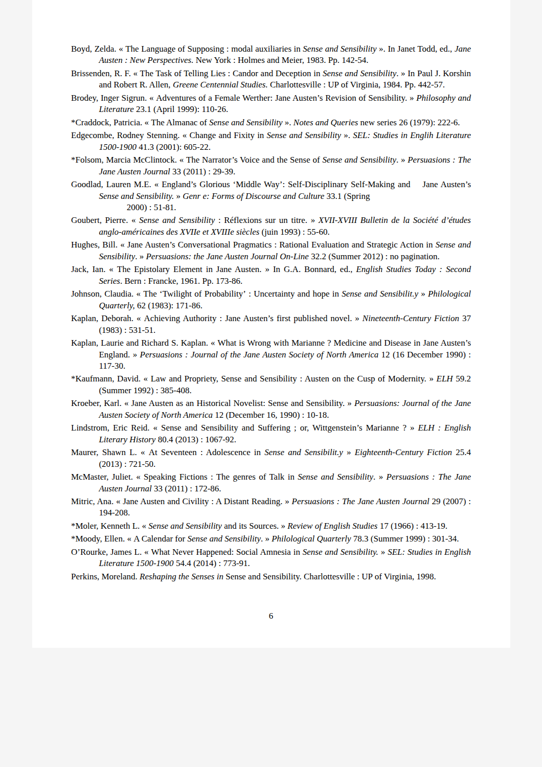Boyd, Zelda. « The Language of Supposing : modal auxiliaries in Sense and Sensibility ». In Janet Todd, ed., Jane Austen : New Perspectives. New York : Holmes and Meier, 1983. Pp. 142-54.
Brissenden, R. F. « The Task of Telling Lies : Candor and Deception in Sense and Sensibility. » In Paul J. Korshin and Robert R. Allen, Greene Centennial Studies. Charlottesville : UP of Virginia, 1984. Pp. 442-57.
Brodey, Inger Sigrun. « Adventures of a Female Werther: Jane Austen’s Revision of Sensibility. » Philosophy and Literature 23.1 (April 1999): 110-26.
*Craddock, Patricia. « The Almanac of Sense and Sensibility ». Notes and Queries new series 26 (1979): 222-6.
Edgecombe, Rodney Stenning. « Change and Fixity in Sense and Sensibility ». SEL: Studies in Englih Literature 1500-1900 41.3 (2001): 605-22.
*Folsom, Marcia McClintock. « The Narrator’s Voice and the Sense of Sense and Sensibility. » Persuasions : The Jane Austen Journal 33 (2011) : 29-39.
Goodlad, Lauren M.E. « England’s Glorious ‘Middle Way’: Self-Disciplinary Self-Making and Jane Austen’s Sense and Sensibility. » Genr e: Forms of Discourse and Culture 33.1 (Spring2000) : 51-81.
Goubert, Pierre. « Sense and Sensibility : Réflexions sur un titre. » XVII-XVIII Bulletin de la Société d’études anglo-américaines des XVIIe et XVIIIe siècles (juin 1993) : 55-60.
Hughes, Bill. « Jane Austen’s Conversational Pragmatics : Rational Evaluation and Strategic Action in Sense and Sensibility. » Persuasions: the Jane Austen Journal On-Line 32.2 (Summer 2012) : no pagination.
Jack, Ian. « The Epistolary Element in Jane Austen. » In G.A. Bonnard, ed., English Studies Today : Second Series. Bern : Francke, 1961. Pp. 173-86.
Johnson, Claudia. « The ‘Twilight of Probability’ : Uncertainty and hope in Sense and Sensibilit.y » Philological Quarterly, 62 (1983): 171-86.
Kaplan, Deborah. « Achieving Authority : Jane Austen’s first published novel. » Nineteenth-Century Fiction 37 (1983) : 531-51.
Kaplan, Laurie and Richard S. Kaplan. « What is Wrong with Marianne ? Medicine and Disease in Jane Austen’s England. » Persuasions : Journal of the Jane Austen Society of North America 12 (16 December 1990) : 117-30.
*Kaufmann, David. « Law and Propriety, Sense and Sensibility : Austen on the Cusp of Modernity. » ELH 59.2 (Summer 1992) : 385-408.
Kroeber, Karl. « Jane Austen as an Historical Novelist: Sense and Sensibility. » Persuasions: Journal of the Jane Austen Society of North America 12 (December 16, 1990) : 10-18.
Lindstrom, Eric Reid. « Sense and Sensibility and Suffering ; or, Wittgenstein’s Marianne ? » ELH : English Literary History 80.4 (2013) : 1067-92.
Maurer, Shawn L. « At Seventeen : Adolescence in Sense and Sensibilit.y » Eighteenth-Century Fiction 25.4 (2013) : 721-50.
McMaster, Juliet. « Speaking Fictions : The genres of Talk in Sense and Sensibility. » Persuasions : The Jane Austen Journal 33 (2011) : 172-86.
Mitric, Ana. « Jane Austen and Civility : A Distant Reading. » Persuasions : The Jane Austen Journal 29 (2007) : 194-208.
*Moler, Kenneth L. « Sense and Sensibility and its Sources. » Review of English Studies 17 (1966) : 413-19.
*Moody, Ellen. « A Calendar for Sense and Sensibility. » Philological Quarterly 78.3 (Summer 1999) : 301-34.
O’Rourke, James L. « What Never Happened: Social Amnesia in Sense and Sensibility. » SEL: Studies in English Literature 1500-1900 54.4 (2014) : 773-91.
Perkins, Moreland. Reshaping the Senses in Sense and Sensibility. Charlottesville : UP of Virginia, 1998.
6